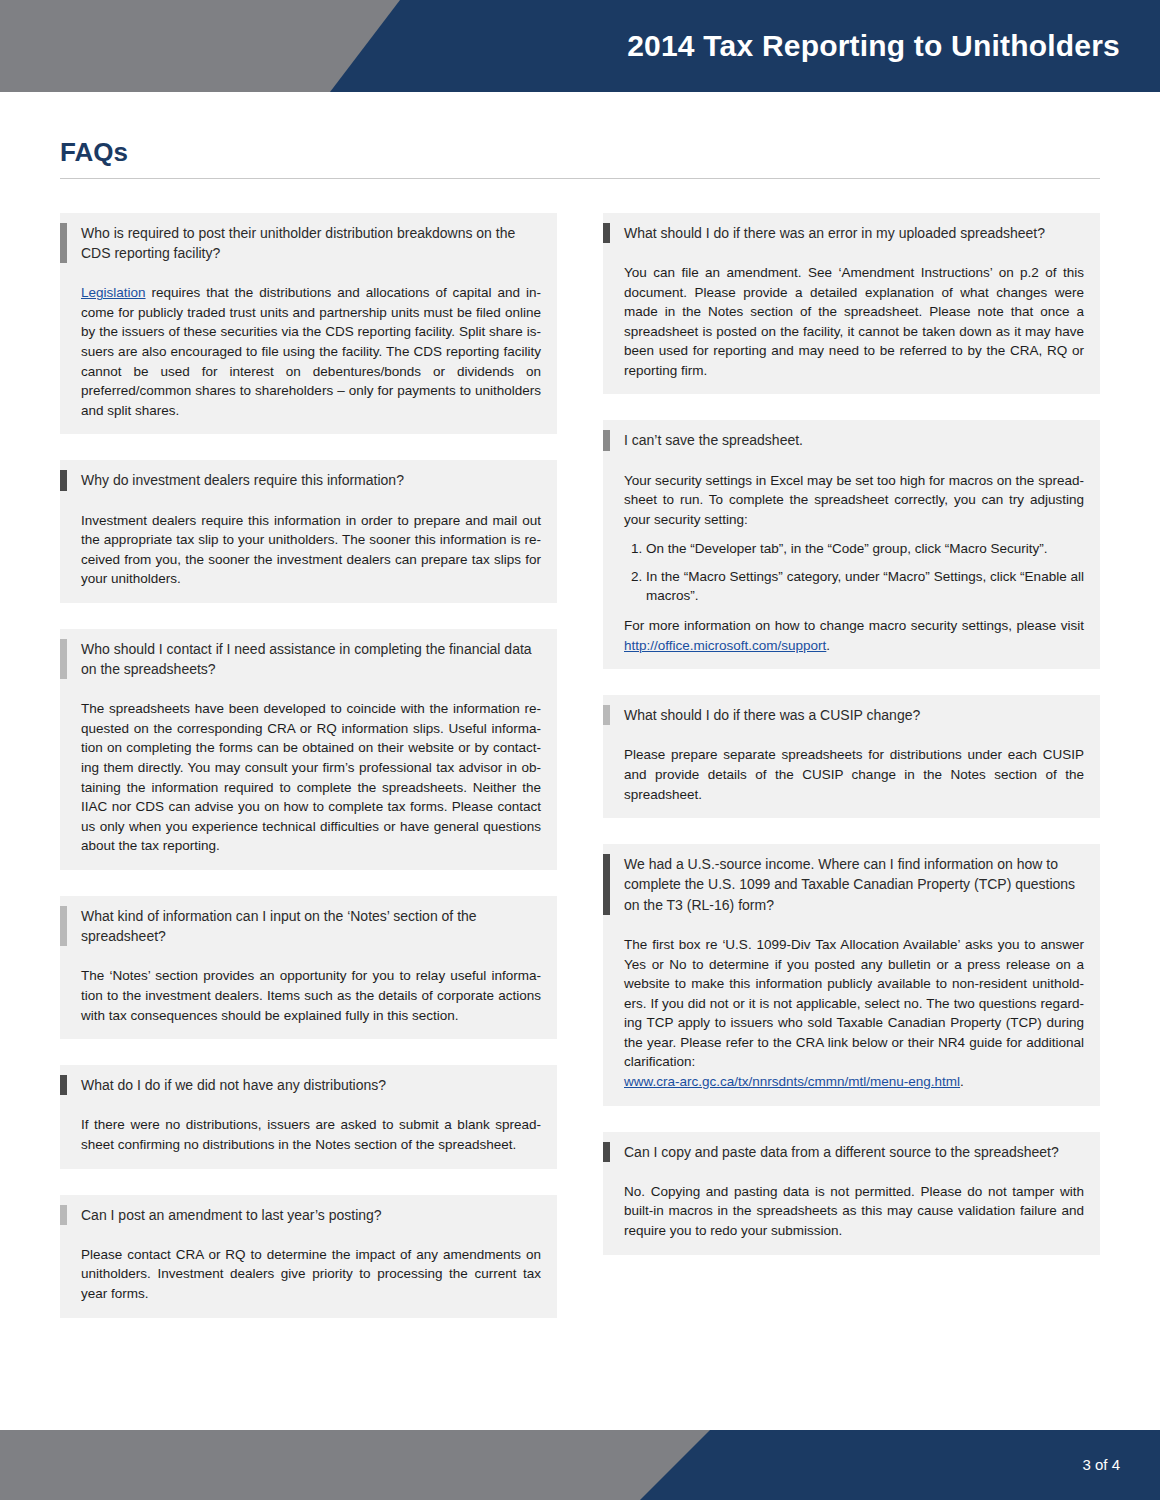2014 Tax Reporting to Unitholders
FAQs
Who is required to post their unitholder distribution breakdowns on the CDS reporting facility?
Legislation requires that the distributions and allocations of capital and income for publicly traded trust units and partnership units must be filed online by the issuers of these securities via the CDS reporting facility. Split share issuers are also encouraged to file using the facility. The CDS reporting facility cannot be used for interest on debentures/bonds or dividends on preferred/common shares to shareholders – only for payments to unitholders and split shares.
Why do investment dealers require this information?
Investment dealers require this information in order to prepare and mail out the appropriate tax slip to your unitholders. The sooner this information is received from you, the sooner the investment dealers can prepare tax slips for your unitholders.
Who should I contact if I need assistance in completing the financial data on the spreadsheets?
The spreadsheets have been developed to coincide with the information requested on the corresponding CRA or RQ information slips. Useful information on completing the forms can be obtained on their website or by contacting them directly. You may consult your firm’s professional tax advisor in obtaining the information required to complete the spreadsheets. Neither the IIAC nor CDS can advise you on how to complete tax forms. Please contact us only when you experience technical difficulties or have general questions about the tax reporting.
What kind of information can I input on the ‘Notes’ section of the spreadsheet?
The ‘Notes’ section provides an opportunity for you to relay useful information to the investment dealers. Items such as the details of corporate actions with tax consequences should be explained fully in this section.
What do I do if we did not have any distributions?
If there were no distributions, issuers are asked to submit a blank spreadsheet confirming no distributions in the Notes section of the spreadsheet.
Can I post an amendment to last year’s posting?
Please contact CRA or RQ to determine the impact of any amendments on unitholders. Investment dealers give priority to processing the current tax year forms.
What should I do if there was an error in my uploaded spreadsheet?
You can file an amendment. See ‘Amendment Instructions’ on p.2 of this document. Please provide a detailed explanation of what changes were made in the Notes section of the spreadsheet. Please note that once a spreadsheet is posted on the facility, it cannot be taken down as it may have been used for reporting and may need to be referred to by the CRA, RQ or reporting firm.
I can’t save the spreadsheet.
Your security settings in Excel may be set too high for macros on the spreadsheet to run. To complete the spreadsheet correctly, you can try adjusting your security setting:
On the “Developer tab”, in the “Code” group, click “Macro Security”.
In the “Macro Settings” category, under “Macro” Settings, click “Enable all macros”.
For more information on how to change macro security settings, please visit http://office.microsoft.com/support.
What should I do if there was a CUSIP change?
Please prepare separate spreadsheets for distributions under each CUSIP and provide details of the CUSIP change in the Notes section of the spreadsheet.
We had a U.S.-source income. Where can I find information on how to complete the U.S. 1099 and Taxable Canadian Property (TCP) questions on the T3 (RL-16) form?
The first box re ‘U.S. 1099-Div Tax Allocation Available’ asks you to answer Yes or No to determine if you posted any bulletin or a press release on a website to make this information publicly available to non-resident unitholders. If you did not or it is not applicable, select no. The two questions regarding TCP apply to issuers who sold Taxable Canadian Property (TCP) during the year. Please refer to the CRA link below or their NR4 guide for additional clarification:
www.cra-arc.gc.ca/tx/nnrsdnts/cmmn/mtl/menu-eng.html.
Can I copy and paste data from a different source to the spreadsheet?
No. Copying and pasting data is not permitted. Please do not tamper with built-in macros in the spreadsheets as this may cause validation failure and require you to redo your submission.
3 of 4